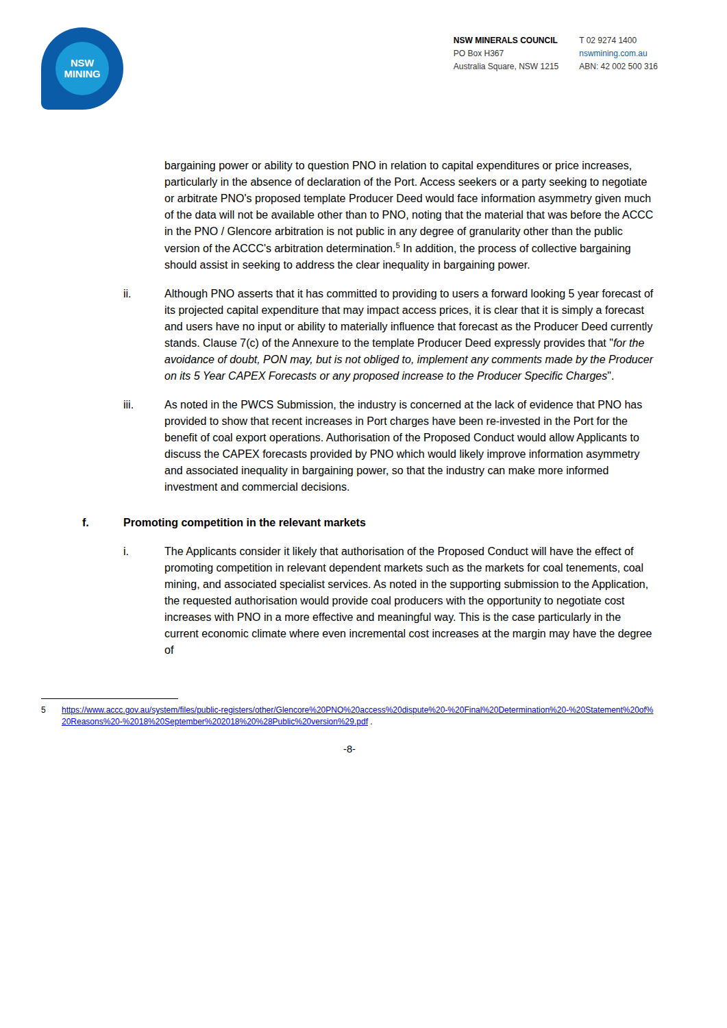NSW
MINING
NSW MINERALS COUNCIL
PO Box H367
Australia Square, NSW 1215
T 02 9274 1400
nswmining.com.au
ABN: 42 002 500 316
bargaining power or ability to question PNO in relation to capital expenditures or price increases, particularly in the absence of declaration of the Port. Access seekers or a party seeking to negotiate or arbitrate PNO's proposed template Producer Deed would face information asymmetry given much of the data will not be available other than to PNO, noting that the material that was before the ACCC in the PNO / Glencore arbitration is not public in any degree of granularity other than the public version of the ACCC's arbitration determination.5 In addition, the process of collective bargaining should assist in seeking to address the clear inequality in bargaining power.
Although PNO asserts that it has committed to providing to users a forward looking 5 year forecast of its projected capital expenditure that may impact access prices, it is clear that it is simply a forecast and users have no input or ability to materially influence that forecast as the Producer Deed currently stands. Clause 7(c) of the Annexure to the template Producer Deed expressly provides that "for the avoidance of doubt, PON may, but is not obliged to, implement any comments made by the Producer on its 5 Year CAPEX Forecasts or any proposed increase to the Producer Specific Charges".
As noted in the PWCS Submission, the industry is concerned at the lack of evidence that PNO has provided to show that recent increases in Port charges have been re-invested in the Port for the benefit of coal export operations. Authorisation of the Proposed Conduct would allow Applicants to discuss the CAPEX forecasts provided by PNO which would likely improve information asymmetry and associated inequality in bargaining power, so that the industry can make more informed investment and commercial decisions.
Promoting competition in the relevant markets
The Applicants consider it likely that authorisation of the Proposed Conduct will have the effect of promoting competition in relevant dependent markets such as the markets for coal tenements, coal mining, and associated specialist services. As noted in the supporting submission to the Application, the requested authorisation would provide coal producers with the opportunity to negotiate cost increases with PNO in a more effective and meaningful way. This is the case particularly in the current economic climate where even incremental cost increases at the margin may have the degree of
5
https://www.accc.gov.au/system/files/public-registers/other/Glencore%20PNO%20access%20dispute%20-%20Final%20Determination%20-%20Statement%20of%20Reasons%20-%2018%20September%202018%20%28Public%20version%29.pdf .
-8-